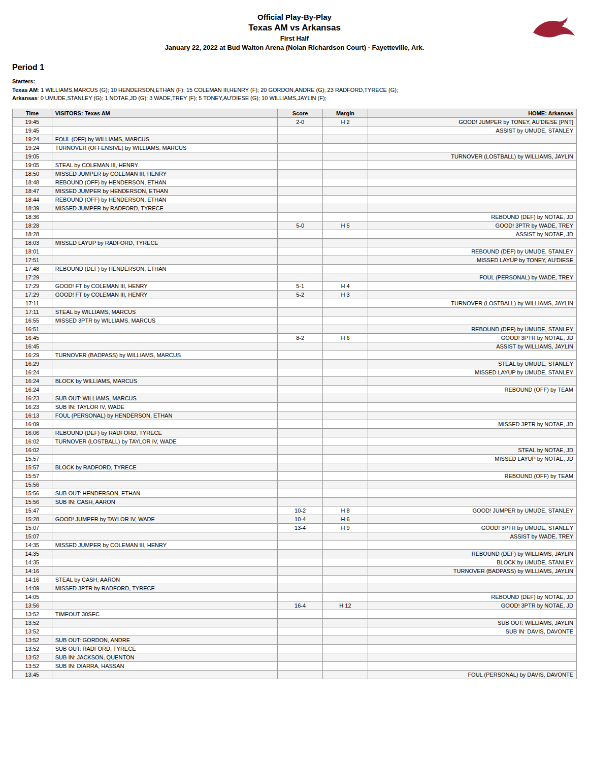Official Play-By-Play
Texas AM vs Arkansas
First Half
January 22, 2022 at Bud Walton Arena (Nolan Richardson Court) - Fayetteville, Ark.
Period 1
Starters:
Texas AM: 1 WILLIAMS,MARCUS (G); 10 HENDERSON,ETHAN (F); 15 COLEMAN III,HENRY (F); 20 GORDON,ANDRE (G); 23 RADFORD,TYRECE (G);
Arkansas: 0 UMUDE,STANLEY (G); 1 NOTAE,JD (G); 3 WADE,TREY (F); 5 TONEY,AU'DIESE (G); 10 WILLIAMS,JAYLIN (F);
| Time | VISITORS: Texas AM | Score | Margin | HOME: Arkansas |
| --- | --- | --- | --- | --- |
| 19:45 | | 2-0 | H 2 | GOOD! JUMPER by TONEY, AU'DIESE [PNT] |
| 19:45 | | | | ASSIST by UMUDE, STANLEY |
| 19:24 | FOUL (OFF) by WILLIAMS, MARCUS | | | |
| 19:24 | TURNOVER (OFFENSIVE) by WILLIAMS, MARCUS | | | |
| 19:05 | | | | TURNOVER (LOSTBALL) by WILLIAMS, JAYLIN |
| 19:05 | STEAL by COLEMAN III, HENRY | | | |
| 18:50 | MISSED JUMPER by COLEMAN III, HENRY | | | |
| 18:48 | REBOUND (OFF) by HENDERSON, ETHAN | | | |
| 18:47 | MISSED JUMPER by HENDERSON, ETHAN | | | |
| 18:44 | REBOUND (OFF) by HENDERSON, ETHAN | | | |
| 18:39 | MISSED JUMPER by RADFORD, TYRECE | | | |
| 18:36 | | | | REBOUND (DEF) by NOTAE, JD |
| 18:28 | | 5-0 | H 5 | GOOD! 3PTR by WADE, TREY |
| 18:28 | | | | ASSIST by NOTAE, JD |
| 18:03 | MISSED LAYUP by RADFORD, TYRECE | | | |
| 18:01 | | | | REBOUND (DEF) by UMUDE, STANLEY |
| 17:51 | | | | MISSED LAYUP by TONEY, AU'DIESE |
| 17:48 | REBOUND (DEF) by HENDERSON, ETHAN | | | |
| 17:29 | | | | FOUL (PERSONAL) by WADE, TREY |
| 17:29 | GOOD! FT by COLEMAN III, HENRY | 5-1 | H 4 | |
| 17:29 | GOOD! FT by COLEMAN III, HENRY | 5-2 | H 3 | |
| 17:11 | | | | TURNOVER (LOSTBALL) by WILLIAMS, JAYLIN |
| 17:11 | STEAL by WILLIAMS, MARCUS | | | |
| 16:55 | MISSED 3PTR by WILLIAMS, MARCUS | | | |
| 16:51 | | | | REBOUND (DEF) by UMUDE, STANLEY |
| 16:45 | | 8-2 | H 6 | GOOD! 3PTR by NOTAE, JD |
| 16:45 | | | | ASSIST by WILLIAMS, JAYLIN |
| 16:29 | TURNOVER (BADPASS) by WILLIAMS, MARCUS | | | |
| 16:29 | | | | STEAL by UMUDE, STANLEY |
| 16:24 | | | | MISSED LAYUP by UMUDE, STANLEY |
| 16:24 | BLOCK by WILLIAMS, MARCUS | | | |
| 16:24 | | | | REBOUND (OFF) by TEAM |
| 16:23 | SUB OUT: WILLIAMS, MARCUS | | | |
| 16:23 | SUB IN: TAYLOR IV, WADE | | | |
| 16:13 | FOUL (PERSONAL) by HENDERSON, ETHAN | | | |
| 16:09 | | | | MISSED 3PTR by NOTAE, JD |
| 16:06 | REBOUND (DEF) by RADFORD, TYRECE | | | |
| 16:02 | TURNOVER (LOSTBALL) by TAYLOR IV, WADE | | | |
| 16:02 | | | | STEAL by NOTAE, JD |
| 15:57 | | | | MISSED LAYUP by NOTAE, JD |
| 15:57 | BLOCK by RADFORD, TYRECE | | | |
| 15:57 | | | | REBOUND (OFF) by TEAM |
| 15:56 | | | | |
| 15:56 | SUB OUT: HENDERSON, ETHAN | | | |
| 15:56 | SUB IN: CASH, AARON | | | |
| 15:47 | | 10-2 | H 8 | GOOD! JUMPER by UMUDE, STANLEY |
| 15:28 | GOOD! JUMPER by TAYLOR IV, WADE | 10-4 | H 6 | |
| 15:07 | | 13-4 | H 9 | GOOD! 3PTR by UMUDE, STANLEY |
| 15:07 | | | | ASSIST by WADE, TREY |
| 14:35 | MISSED JUMPER by COLEMAN III, HENRY | | | |
| 14:35 | | | | REBOUND (DEF) by WILLIAMS, JAYLIN |
| 14:35 | | | | BLOCK by UMUDE, STANLEY |
| 14:16 | | | | TURNOVER (BADPASS) by WILLIAMS, JAYLIN |
| 14:16 | STEAL by CASH, AARON | | | |
| 14:09 | MISSED 3PTR by RADFORD, TYRECE | | | |
| 14:05 | | | | REBOUND (DEF) by NOTAE, JD |
| 13:56 | | 16-4 | H 12 | GOOD! 3PTR by NOTAE, JD |
| 13:52 | TIMEOUT 30SEC | | | |
| 13:52 | | | | SUB OUT: WILLIAMS, JAYLIN |
| 13:52 | | | | SUB IN: DAVIS, DAVONTE |
| 13:52 | SUB OUT: GORDON, ANDRE | | | |
| 13:52 | SUB OUT: RADFORD, TYRECE | | | |
| 13:52 | SUB IN: JACKSON, QUENTON | | | |
| 13:52 | SUB IN: DIARRA, HASSAN | | | |
| 13:45 | | | | FOUL (PERSONAL) by DAVIS, DAVONTE |